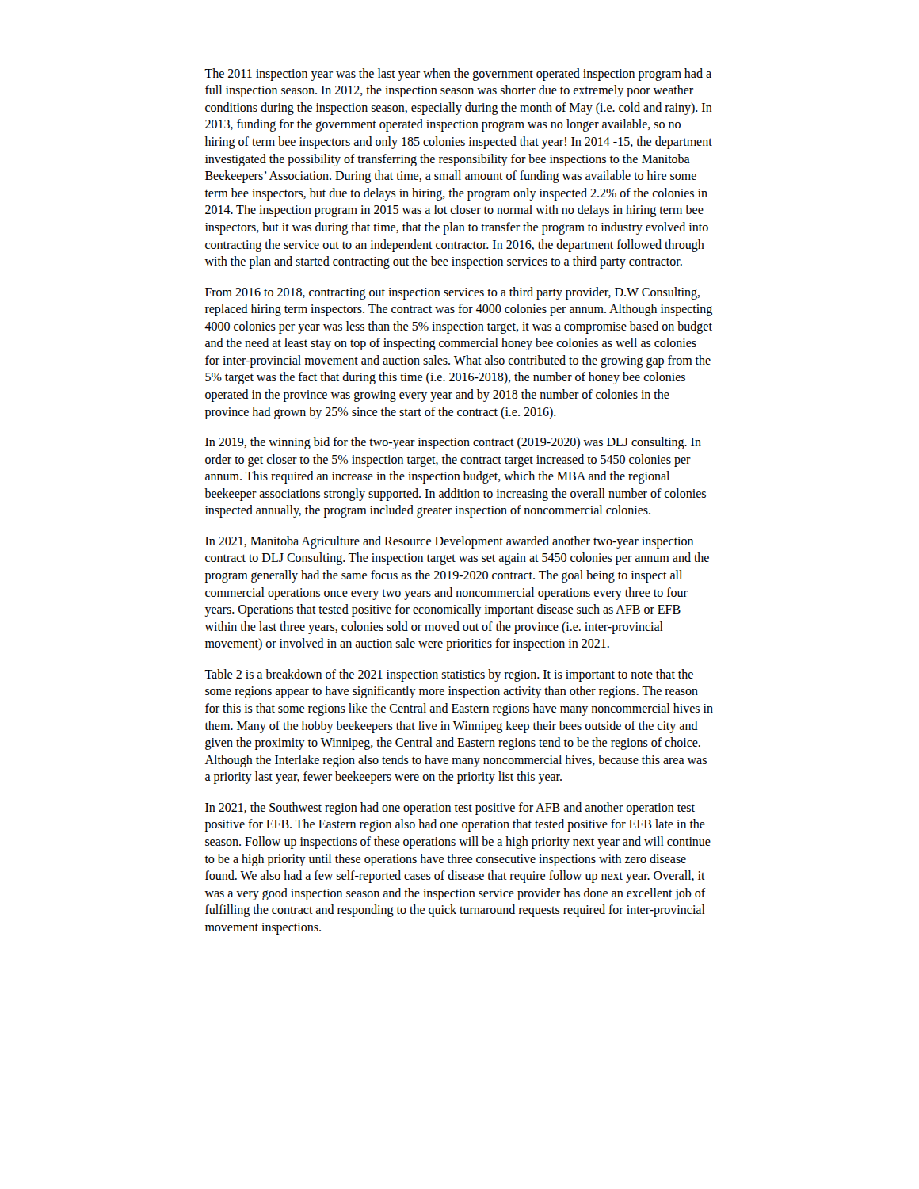The 2011 inspection year was the last year when the government operated inspection program had a full inspection season. In 2012, the inspection season was shorter due to extremely poor weather conditions during the inspection season, especially during the month of May (i.e. cold and rainy). In 2013, funding for the government operated inspection program was no longer available, so no hiring of term bee inspectors and only 185 colonies inspected that year! In 2014 -15, the department investigated the possibility of transferring the responsibility for bee inspections to the Manitoba Beekeepers’ Association. During that time, a small amount of funding was available to hire some term bee inspectors, but due to delays in hiring, the program only inspected 2.2% of the colonies in 2014. The inspection program in 2015 was a lot closer to normal with no delays in hiring term bee inspectors, but it was during that time, that the plan to transfer the program to industry evolved into contracting the service out to an independent contractor. In 2016, the department followed through with the plan and started contracting out the bee inspection services to a third party contractor.
From 2016 to 2018, contracting out inspection services to a third party provider, D.W Consulting, replaced hiring term inspectors. The contract was for 4000 colonies per annum. Although inspecting 4000 colonies per year was less than the 5% inspection target, it was a compromise based on budget and the need at least stay on top of inspecting commercial honey bee colonies as well as colonies for inter-provincial movement and auction sales. What also contributed to the growing gap from the 5% target was the fact that during this time (i.e. 2016-2018), the number of honey bee colonies operated in the province was growing every year and by 2018 the number of colonies in the province had grown by 25% since the start of the contract (i.e. 2016).
In 2019, the winning bid for the two-year inspection contract (2019-2020) was DLJ consulting. In order to get closer to the 5% inspection target, the contract target increased to 5450 colonies per annum. This required an increase in the inspection budget, which the MBA and the regional beekeeper associations strongly supported. In addition to increasing the overall number of colonies inspected annually, the program included greater inspection of noncommercial colonies.
In 2021, Manitoba Agriculture and Resource Development awarded another two-year inspection contract to DLJ Consulting. The inspection target was set again at 5450 colonies per annum and the program generally had the same focus as the 2019-2020 contract. The goal being to inspect all commercial operations once every two years and noncommercial operations every three to four years. Operations that tested positive for economically important disease such as AFB or EFB within the last three years, colonies sold or moved out of the province (i.e. inter-provincial movement) or involved in an auction sale were priorities for inspection in 2021.
Table 2 is a breakdown of the 2021 inspection statistics by region. It is important to note that the some regions appear to have significantly more inspection activity than other regions. The reason for this is that some regions like the Central and Eastern regions have many noncommercial hives in them. Many of the hobby beekeepers that live in Winnipeg keep their bees outside of the city and given the proximity to Winnipeg, the Central and Eastern regions tend to be the regions of choice. Although the Interlake region also tends to have many noncommercial hives, because this area was a priority last year, fewer beekeepers were on the priority list this year.
In 2021, the Southwest region had one operation test positive for AFB and another operation test positive for EFB. The Eastern region also had one operation that tested positive for EFB late in the season. Follow up inspections of these operations will be a high priority next year and will continue to be a high priority until these operations have three consecutive inspections with zero disease found. We also had a few self-reported cases of disease that require follow up next year. Overall, it was a very good inspection season and the inspection service provider has done an excellent job of fulfilling the contract and responding to the quick turnaround requests required for inter-provincial movement inspections.